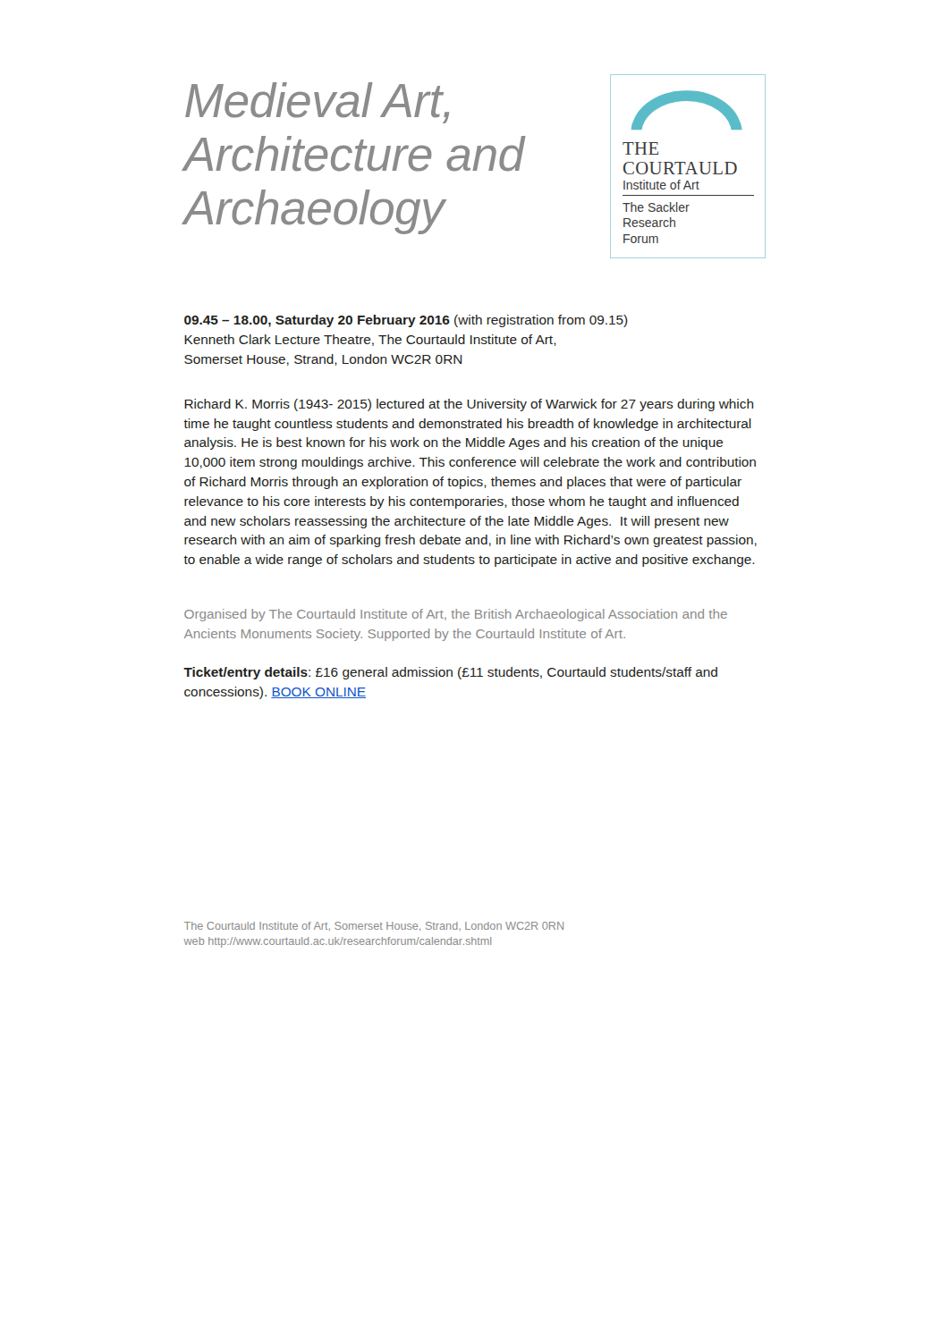Medieval Art, Architecture and Archaeology
THE
COURTAULD
Institute of Art
The Sackler
Research
Forum
09.45 – 18.00, Saturday 20 February 2016 (with registration from 09.15)
Kenneth Clark Lecture Theatre, The Courtauld Institute of Art,
Somerset House, Strand, London WC2R 0RN
Richard K. Morris (1943- 2015) lectured at the University of Warwick for 27 years during which time he taught countless students and demonstrated his breadth of knowledge in architectural analysis. He is best known for his work on the Middle Ages and his creation of the unique 10,000 item strong mouldings archive. This conference will celebrate the work and contribution of Richard Morris through an exploration of topics, themes and places that were of particular relevance to his core interests by his contemporaries, those whom he taught and influenced and new scholars reassessing the architecture of the late Middle Ages. It will present new research with an aim of sparking fresh debate and, in line with Richard’s own greatest passion, to enable a wide range of scholars and students to participate in active and positive exchange.
Organised by The Courtauld Institute of Art, the British Archaeological Association and the Ancients Monuments Society. Supported by the Courtauld Institute of Art.
Ticket/entry details: £16 general admission (£11 students, Courtauld students/staff and concessions). BOOK ONLINE
The Courtauld Institute of Art, Somerset House, Strand, London WC2R 0RN
web http://www.courtauld.ac.uk/researchforum/calendar.shtml